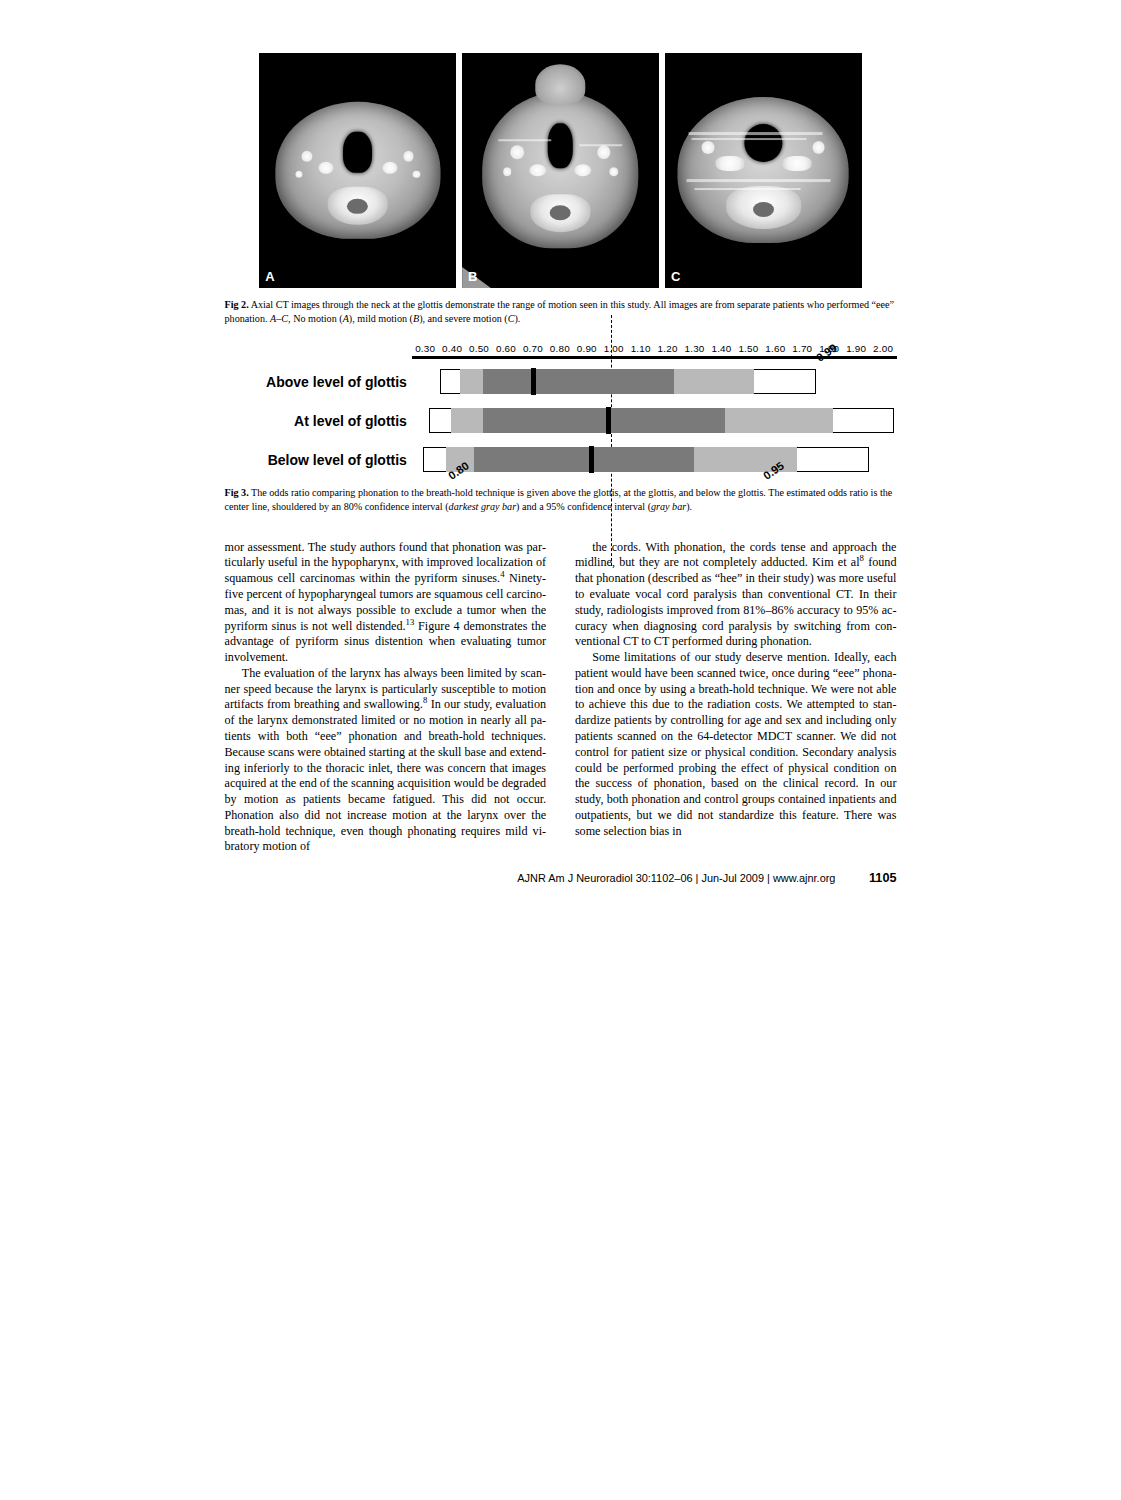A
B
C
Fig 2. Axial CT images through the neck at the glottis demonstrate the range of motion seen in this study. All images are from separate patients who performed “eee” phonation. A–C, No motion (A), mild motion (B), and severe motion (C).
0.300.400.500.600.700.800.901.001.101.201.301.401.501.601.701.801.902.00
Above level of glottis
0.99
At level of glottis
Below level of glottis
0.80
0.95
Fig 3. The odds ratio comparing phonation to the breath-hold technique is given above the glottis, at the glottis, and below the glottis. The estimated odds ratio is the center line, shouldered by an 80% confidence interval (darkest gray bar) and a 95% confidence interval (gray bar).
mor assessment. The study authors found that phonation was particularly useful in the hypopharynx, with improved localization of squamous cell carcinomas within the pyriform sinuses.4 Ninety-five percent of hypopharyngeal tumors are squamous cell carcinomas, and it is not always possible to exclude a tumor when the pyriform sinus is not well distended.13 Figure 4 demonstrates the advantage of pyriform sinus distention when evaluating tumor involvement.
The evaluation of the larynx has always been limited by scanner speed because the larynx is particularly susceptible to motion artifacts from breathing and swallowing.8 In our study, evaluation of the larynx demonstrated limited or no motion in nearly all patients with both “eee” phonation and breath-hold techniques. Because scans were obtained starting at the skull base and extending inferiorly to the thoracic inlet, there was concern that images acquired at the end of the scanning acquisition would be degraded by motion as patients became fatigued. This did not occur. Phonation also did not increase motion at the larynx over the breath-hold technique, even though phonating requires mild vibratory motion of
the cords. With phonation, the cords tense and approach the midline, but they are not completely adducted. Kim et al8 found that phonation (described as “hee” in their study) was more useful to evaluate vocal cord paralysis than conventional CT. In their study, radiologists improved from 81%–86% accuracy to 95% accuracy when diagnosing cord paralysis by switching from conventional CT to CT performed during phonation.
Some limitations of our study deserve mention. Ideally, each patient would have been scanned twice, once during “eee” phonation and once by using a breath-hold technique. We were not able to achieve this due to the radiation costs. We attempted to standardize patients by controlling for age and sex and including only patients scanned on the 64-detector MDCT scanner. We did not control for patient size or physical condition. Secondary analysis could be performed probing the effect of physical condition on the success of phonation, based on the clinical record. In our study, both phonation and control groups contained inpatients and outpatients, but we did not standardize this feature. There was some selection bias in
AJNR Am J Neuroradiol 30:1102–06 | Jun-Jul 2009 | www.ajnr.org 1105